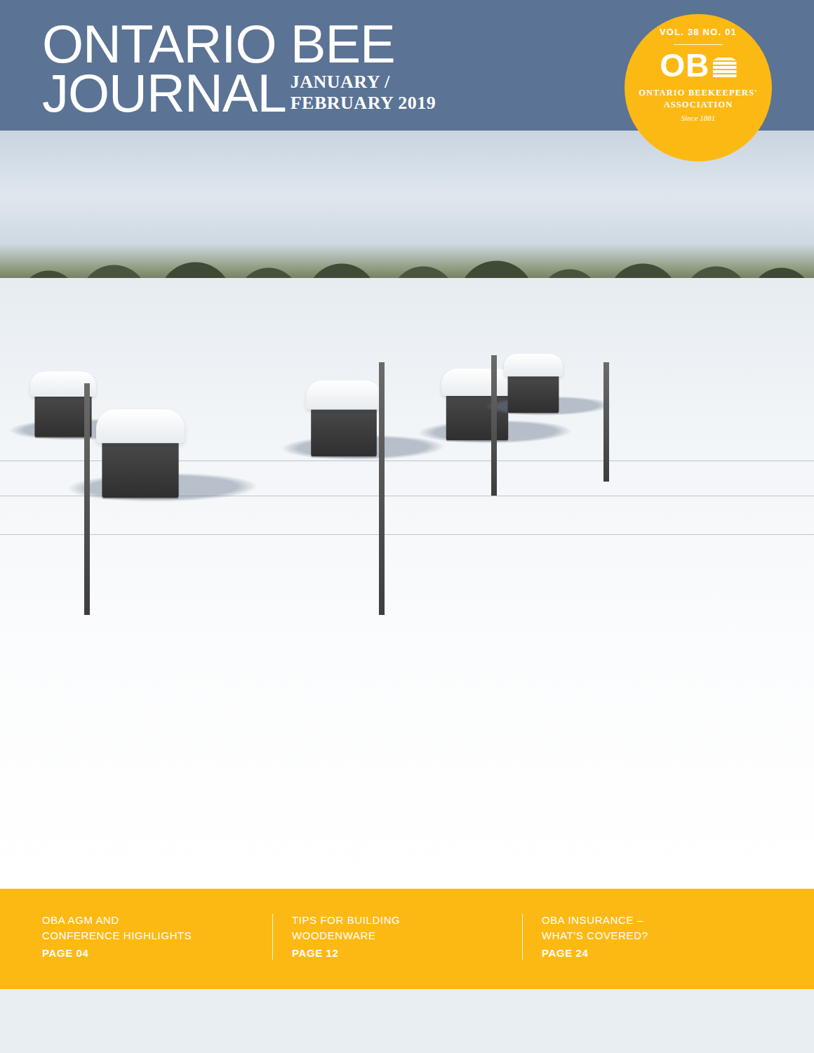ONTARIO BEE JOURNAL JANUARY /
FEBRUARY 2019
VOL. 38 NO. 01
OB
ONTARIO BEEKEEPERS'
ASSOCIATION
Since 1881
OBA AGM AND
CONFERENCE HIGHLIGHTS PAGE 04
TIPS FOR BUILDING
WOODENWARE PAGE 12
OBA INSURANCE –
WHAT'S COVERED? PAGE 24